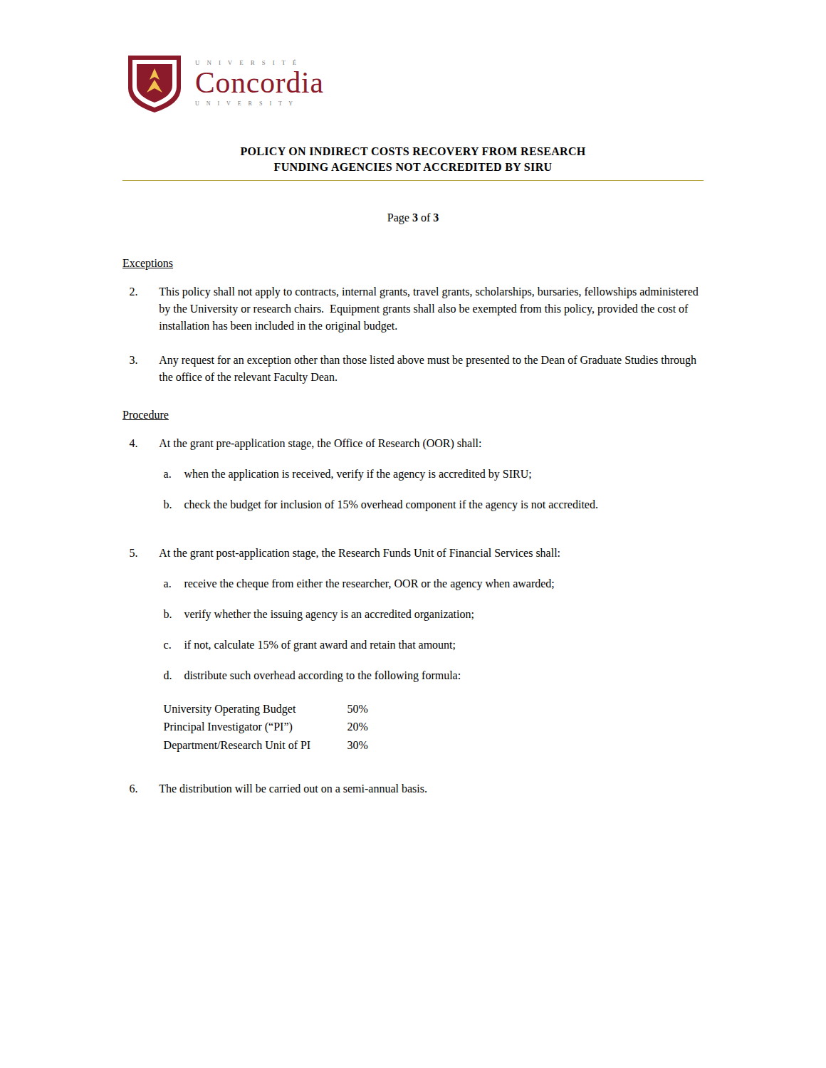U N I V E R S I T É Concordia U N I V E R S I T Y
POLICY ON INDIRECT COSTS RECOVERY FROM RESEARCH
FUNDING AGENCIES NOT ACCREDITED BY SIRU
Page 3 of 3
Exceptions
2. This policy shall not apply to contracts, internal grants, travel grants, scholarships, bursaries, fellowships administered by the University or research chairs. Equipment grants shall also be exempted from this policy, provided the cost of installation has been included in the original budget.
3. Any request for an exception other than those listed above must be presented to the Dean of Graduate Studies through the office of the relevant Faculty Dean.
Procedure
4. At the grant pre-application stage, the Office of Research (OOR) shall:
a. when the application is received, verify if the agency is accredited by SIRU;
b. check the budget for inclusion of 15% overhead component if the agency is not accredited.
5. At the grant post-application stage, the Research Funds Unit of Financial Services shall:
a. receive the cheque from either the researcher, OOR or the agency when awarded;
b. verify whether the issuing agency is an accredited organization;
c. if not, calculate 15% of grant award and retain that amount;
d. distribute such overhead according to the following formula:
| University Operating Budget | 50% |
| Principal Investigator (“PI”) | 20% |
| Department/Research Unit of PI | 30% |
6. The distribution will be carried out on a semi-annual basis.